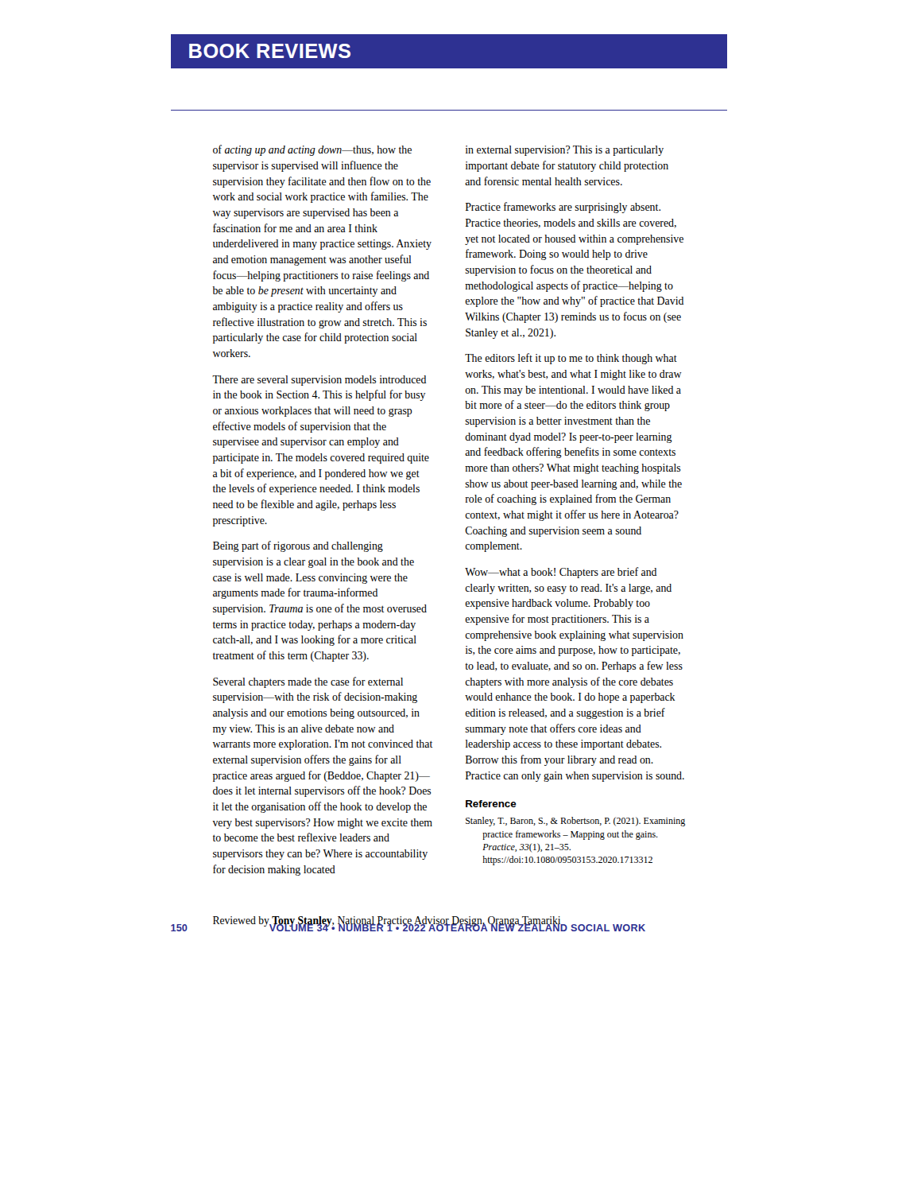BOOK REVIEWS
of acting up and acting down—thus, how the supervisor is supervised will influence the supervision they facilitate and then flow on to the work and social work practice with families. The way supervisors are supervised has been a fascination for me and an area I think underdelivered in many practice settings. Anxiety and emotion management was another useful focus—helping practitioners to raise feelings and be able to be present with uncertainty and ambiguity is a practice reality and offers us reflective illustration to grow and stretch. This is particularly the case for child protection social workers.
There are several supervision models introduced in the book in Section 4. This is helpful for busy or anxious workplaces that will need to grasp effective models of supervision that the supervisee and supervisor can employ and participate in. The models covered required quite a bit of experience, and I pondered how we get the levels of experience needed. I think models need to be flexible and agile, perhaps less prescriptive.
Being part of rigorous and challenging supervision is a clear goal in the book and the case is well made. Less convincing were the arguments made for trauma-informed supervision. Trauma is one of the most overused terms in practice today, perhaps a modern-day catch-all, and I was looking for a more critical treatment of this term (Chapter 33).
Several chapters made the case for external supervision—with the risk of decision-making analysis and our emotions being outsourced, in my view. This is an alive debate now and warrants more exploration. I'm not convinced that external supervision offers the gains for all practice areas argued for (Beddoe, Chapter 21)—does it let internal supervisors off the hook? Does it let the organisation off the hook to develop the very best supervisors? How might we excite them to become the best reflexive leaders and supervisors they can be? Where is accountability for decision making located
in external supervision? This is a particularly important debate for statutory child protection and forensic mental health services.
Practice frameworks are surprisingly absent. Practice theories, models and skills are covered, yet not located or housed within a comprehensive framework. Doing so would help to drive supervision to focus on the theoretical and methodological aspects of practice—helping to explore the "how and why" of practice that David Wilkins (Chapter 13) reminds us to focus on (see Stanley et al., 2021).
The editors left it up to me to think though what works, what's best, and what I might like to draw on. This may be intentional. I would have liked a bit more of a steer—do the editors think group supervision is a better investment than the dominant dyad model? Is peer-to-peer learning and feedback offering benefits in some contexts more than others? What might teaching hospitals show us about peer-based learning and, while the role of coaching is explained from the German context, what might it offer us here in Aotearoa? Coaching and supervision seem a sound complement.
Wow—what a book! Chapters are brief and clearly written, so easy to read. It's a large, and expensive hardback volume. Probably too expensive for most practitioners. This is a comprehensive book explaining what supervision is, the core aims and purpose, how to participate, to lead, to evaluate, and so on. Perhaps a few less chapters with more analysis of the core debates would enhance the book. I do hope a paperback edition is released, and a suggestion is a brief summary note that offers core ideas and leadership access to these important debates. Borrow this from your library and read on. Practice can only gain when supervision is sound.
Reference
Stanley, T., Baron, S., & Robertson, P. (2021). Examining practice frameworks – Mapping out the gains. Practice, 33(1), 21–35. https://doi:10.1080/09503153.2020.1713312
Reviewed by Tony Stanley, National Practice Advisor Design, Oranga Tamariki
150 VOLUME 34 • NUMBER 1 • 2022 AOTEAROA NEW ZEALAND SOCIAL WORK